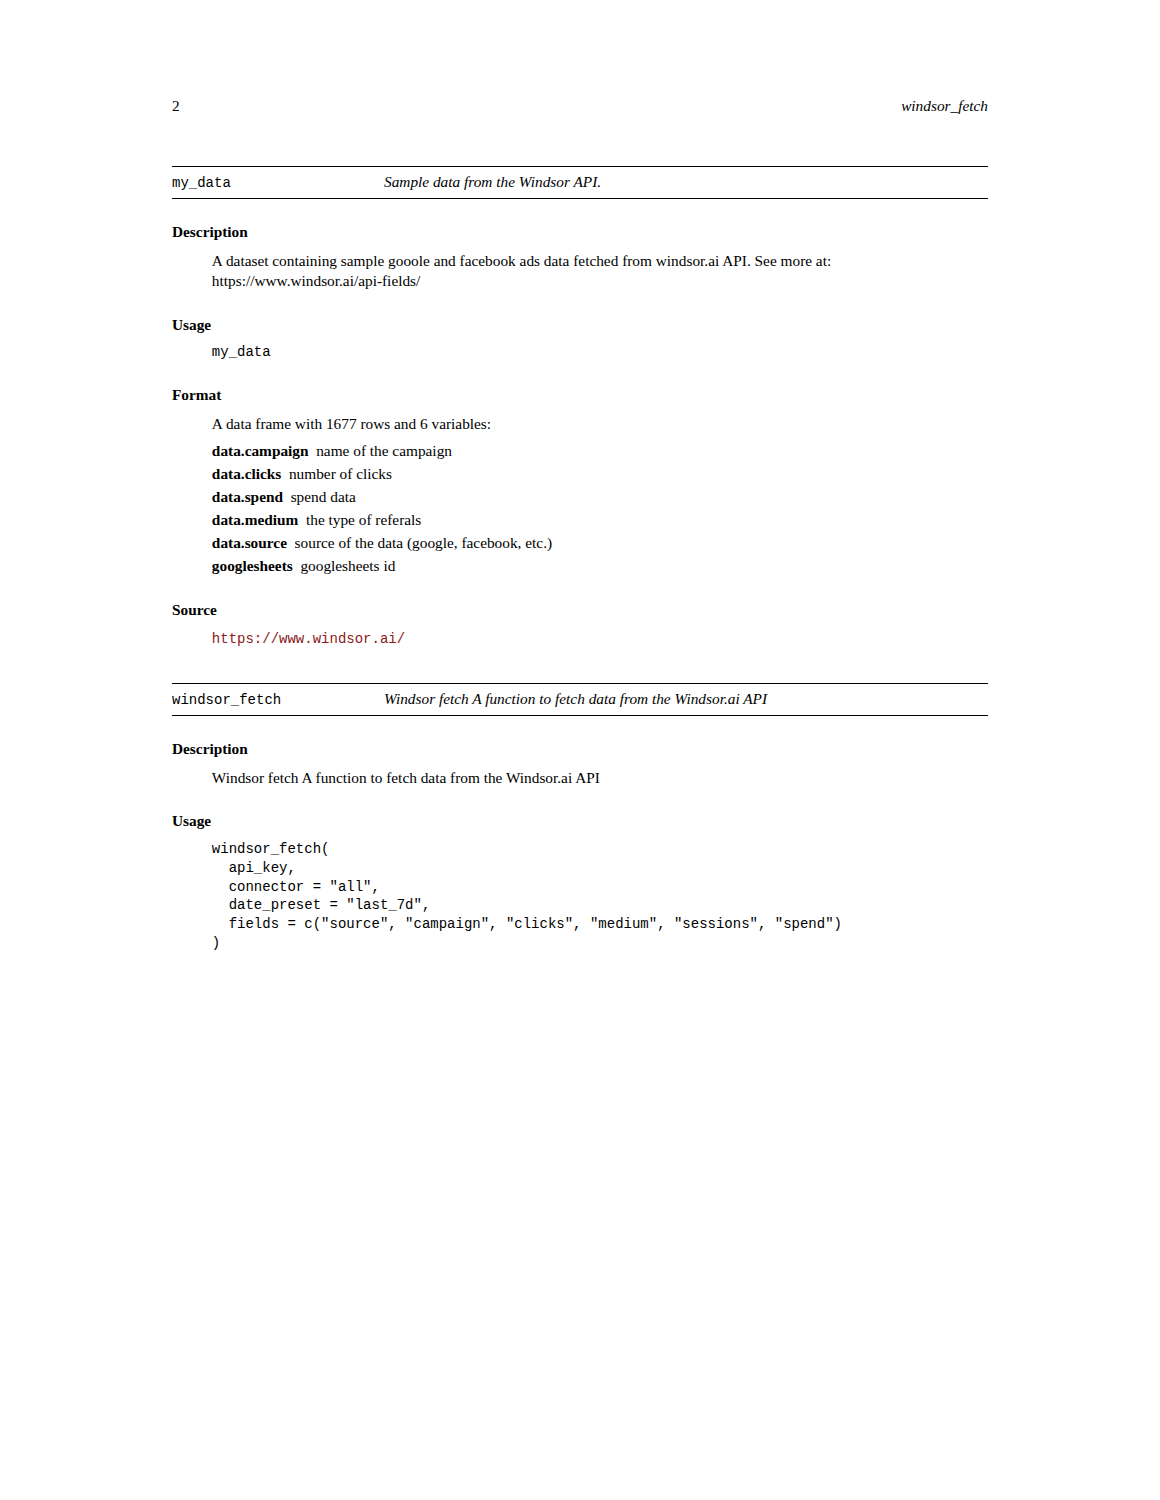2 windsor_fetch
my_data Sample data from the Windsor API.
Description
A dataset containing sample gooole and facebook ads data fetched from windsor.ai API. See more at: https://www.windsor.ai/api-fields/
Usage
my_data
Format
A data frame with 1677 rows and 6 variables:
data.campaign
name of the campaign
data.clicks
number of clicks
data.spend
spend data
data.medium
the type of referals
data.source
source of the data (google, facebook, etc.)
googlesheets
googlesheets id
Source
https://www.windsor.ai/
windsor_fetch Windsor fetch A function to fetch data from the Windsor.ai API
Description
Windsor fetch A function to fetch data from the Windsor.ai API
Usage
windsor_fetch(
  api_key,
  connector = "all",
  date_preset = "last_7d",
  fields = c("source", "campaign", "clicks", "medium", "sessions", "spend")
)